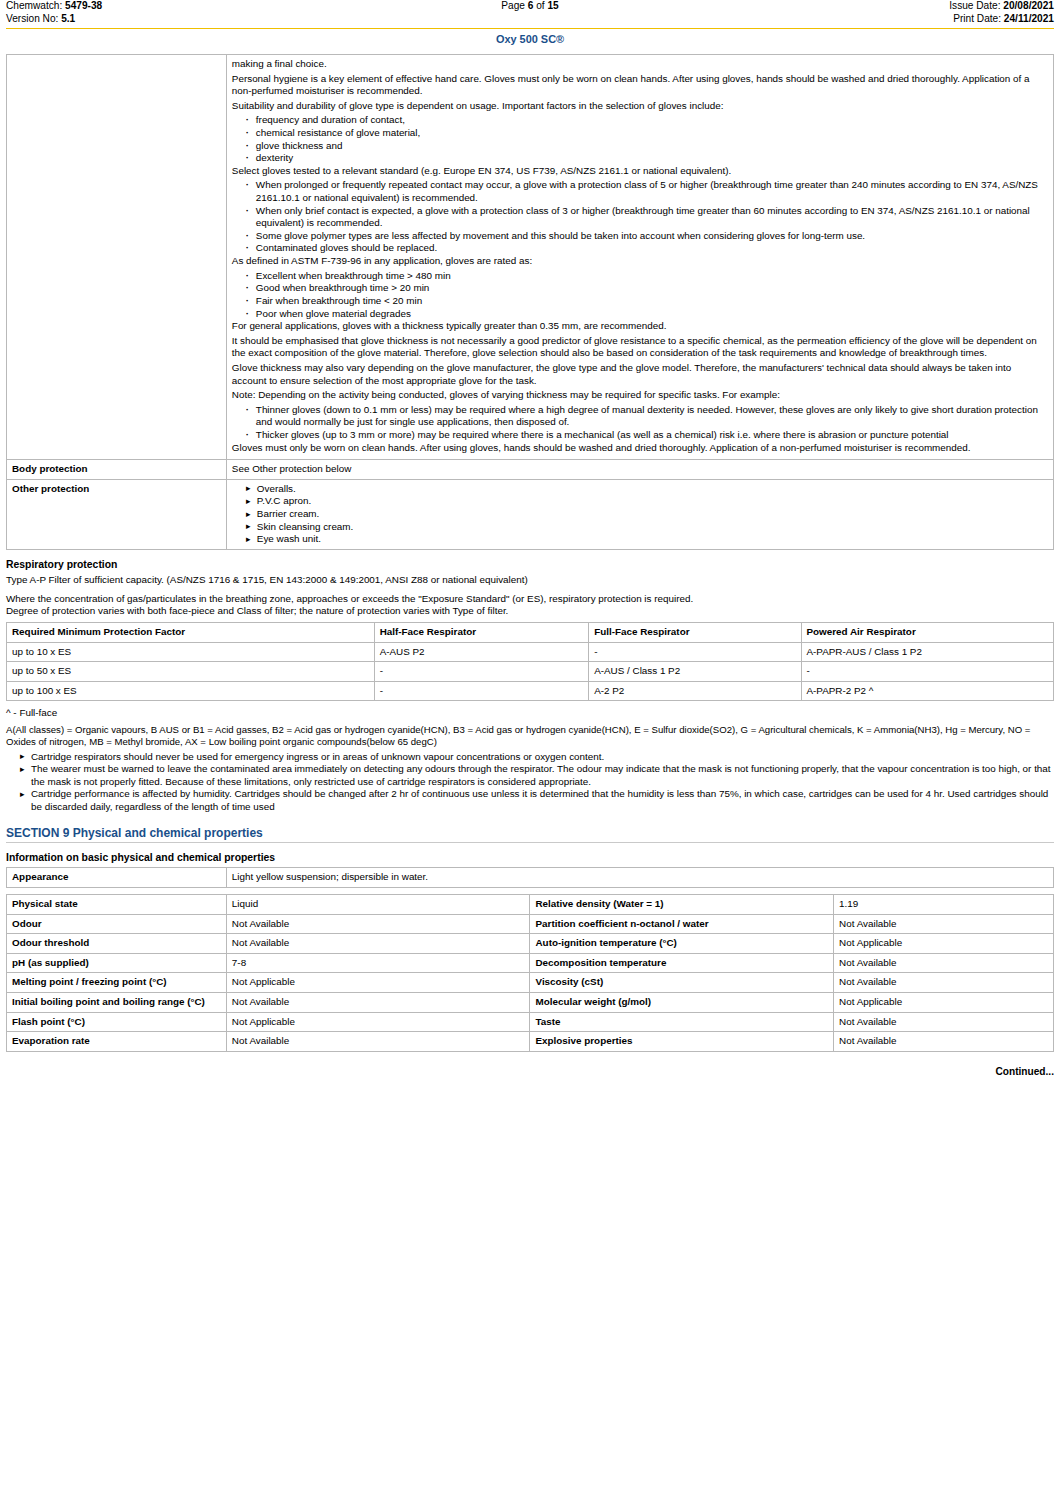Chemwatch: 5479-38
Version No: 5.1
Page 6 of 15
Issue Date: 20/08/2021
Print Date: 24/11/2021
Oxy 500 SC®
| | making a final choice. Personal hygiene is a key element of effective hand care. Gloves must only be worn on clean hands. After using gloves, hands should be washed and dried thoroughly. Application of a non-perfumed moisturiser is recommended. Suitability and durability of glove type is dependent on usage. Important factors in the selection of gloves include: frequency and duration of contact, chemical resistance of glove material, glove thickness and dexterity Select gloves tested to a relevant standard (e.g. Europe EN 374, US F739, AS/NZS 2161.1 or national equivalent). When prolonged or frequently repeated contact may occur, a glove with a protection class of 5 or higher (breakthrough time greater than 240 minutes according to EN 374, AS/NZS 2161.10.1 or national equivalent) is recommended. When only brief contact is expected, a glove with a protection class of 3 or higher (breakthrough time greater than 60 minutes according to EN 374, AS/NZS 2161.10.1 or national equivalent) is recommended. Some glove polymer types are less affected by movement and this should be taken into account when considering gloves for long-term use. Contaminated gloves should be replaced. As defined in ASTM F-739-96 in any application, gloves are rated as: Excellent when breakthrough time > 480 min Good when breakthrough time > 20 min Fair when breakthrough time < 20 min Poor when glove material degrades For general applications, gloves with a thickness typically greater than 0.35 mm, are recommended. It should be emphasised that glove thickness is not necessarily a good predictor of glove resistance to a specific chemical, as the permeation efficiency of the glove will be dependent on the exact composition of the glove material. Therefore, glove selection should also be based on consideration of the task requirements and knowledge of breakthrough times. Glove thickness may also vary depending on the glove manufacturer, the glove type and the glove model. Therefore, the manufacturers' technical data should always be taken into account to ensure selection of the most appropriate glove for the task. Note: Depending on the activity being conducted, gloves of varying thickness may be required for specific tasks. For example: Thinner gloves (down to 0.1 mm or less) may be required where a high degree of manual dexterity is needed. However, these gloves are only likely to give short duration protection and would normally be just for single use applications, then disposed of. Thicker gloves (up to 3 mm or more) may be required where there is a mechanical (as well as a chemical) risk i.e. where there is abrasion or puncture potential Gloves must only be worn on clean hands. After using gloves, hands should be washed and dried thoroughly. Application of a non-perfumed moisturiser is recommended. |
| Body protection | See Other protection below |
| Other protection | Overalls. P.V.C apron. Barrier cream. Skin cleansing cream. Eye wash unit. |
Respiratory protection
Type A-P Filter of sufficient capacity. (AS/NZS 1716 & 1715, EN 143:2000 & 149:2001, ANSI Z88 or national equivalent)
Where the concentration of gas/particulates in the breathing zone, approaches or exceeds the "Exposure Standard" (or ES), respiratory protection is required.
Degree of protection varies with both face-piece and Class of filter; the nature of protection varies with Type of filter.
| Required Minimum Protection Factor | Half-Face Respirator | Full-Face Respirator | Powered Air Respirator |
| --- | --- | --- | --- |
| up to 10 x ES | A-AUS P2 | - | A-PAPR-AUS / Class 1 P2 |
| up to 50 x ES | - | A-AUS / Class 1 P2 | - |
| up to 100 x ES | - | A-2 P2 | A-PAPR-2 P2 ^ |
^ - Full-face
A(All classes) = Organic vapours, B AUS or B1 = Acid gasses, B2 = Acid gas or hydrogen cyanide(HCN), B3 = Acid gas or hydrogen cyanide(HCN), E = Sulfur dioxide(SO2), G = Agricultural chemicals, K = Ammonia(NH3), Hg = Mercury, NO = Oxides of nitrogen, MB = Methyl bromide, AX = Low boiling point organic compounds(below 65 degC)
Cartridge respirators should never be used for emergency ingress or in areas of unknown vapour concentrations or oxygen content.
The wearer must be warned to leave the contaminated area immediately on detecting any odours through the respirator. The odour may indicate that the mask is not functioning properly, that the vapour concentration is too high, or that the mask is not properly fitted. Because of these limitations, only restricted use of cartridge respirators is considered appropriate.
Cartridge performance is affected by humidity. Cartridges should be changed after 2 hr of continuous use unless it is determined that the humidity is less than 75%, in which case, cartridges can be used for 4 hr. Used cartridges should be discarded daily, regardless of the length of time used
SECTION 9 Physical and chemical properties
Information on basic physical and chemical properties
| Appearance | Light yellow suspension; dispersible in water. |
| Physical state | Liquid | Relative density (Water = 1) | 1.19 |
| Odour | Not Available | Partition coefficient n-octanol / water | Not Available |
| Odour threshold | Not Available | Auto-ignition temperature (°C) | Not Applicable |
| pH (as supplied) | 7-8 | Decomposition temperature | Not Available |
| Melting point / freezing point (°C) | Not Applicable | Viscosity (cSt) | Not Available |
| Initial boiling point and boiling range (°C) | Not Available | Molecular weight (g/mol) | Not Applicable |
| Flash point (°C) | Not Applicable | Taste | Not Available |
| Evaporation rate | Not Available | Explosive properties | Not Available |
Continued...